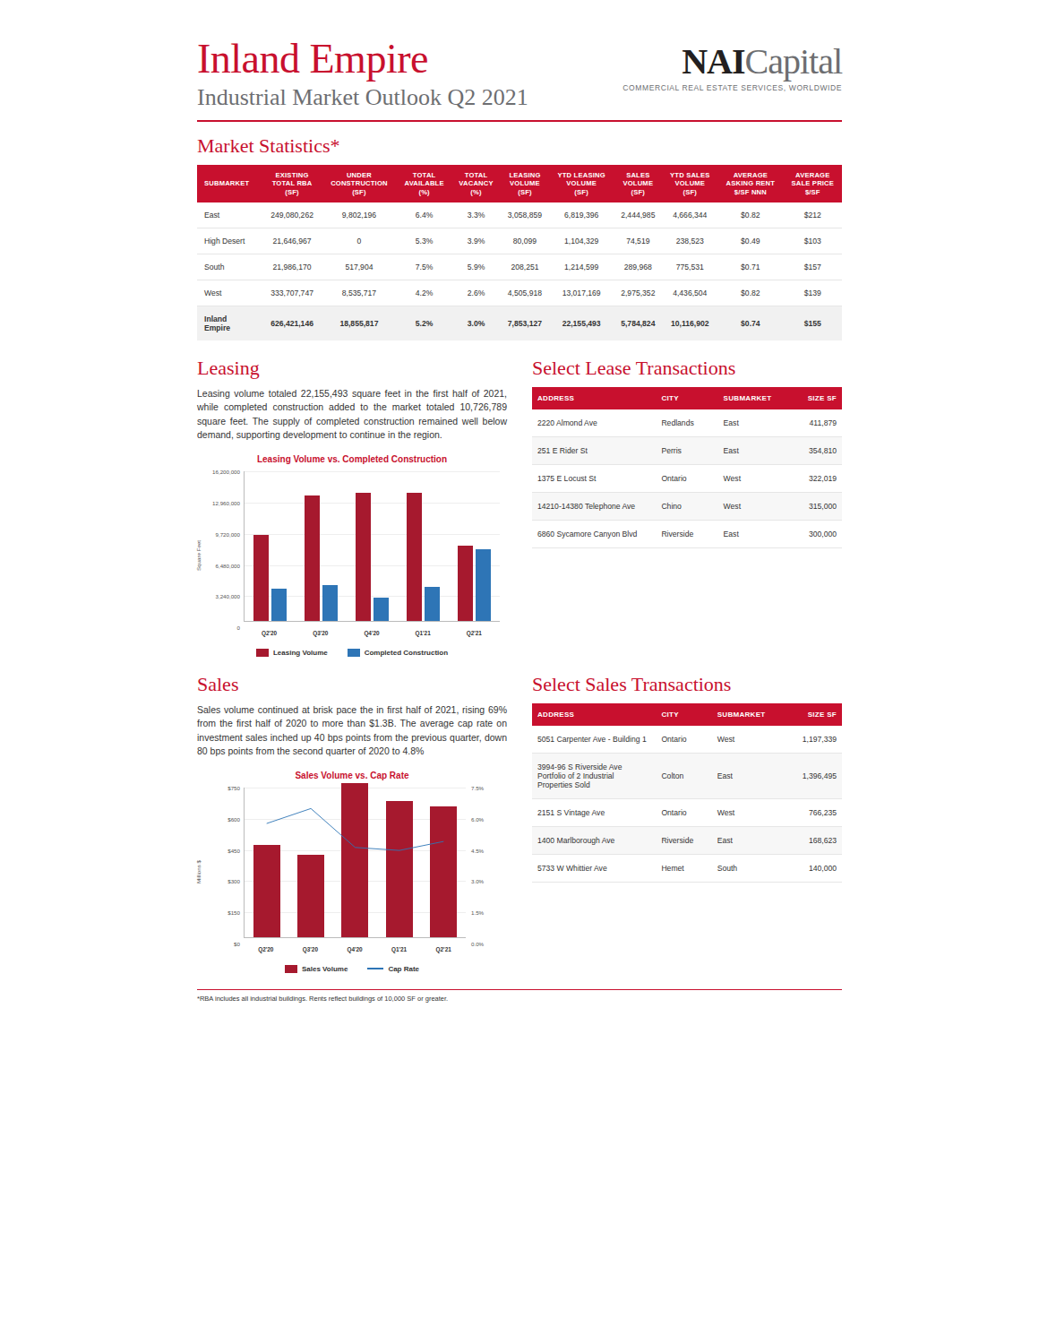Inland Empire
Industrial Market Outlook Q2 2021
NAI Capital
Commercial Real Estate Services, Worldwide
Market Statistics*
| Submarket | Existing Total RBA (SF) | Under Construction (SF) | Total Available (%) | Total Vacancy (%) | Leasing Volume (SF) | YTD Leasing Volume (SF) | Sales Volume (SF) | YTD Sales Volume (SF) | Average Asking Rent $/SF NNN | Average Sale Price $/SF |
| --- | --- | --- | --- | --- | --- | --- | --- | --- | --- | --- |
| East | 249,080,262 | 9,802,196 | 6.4% | 3.3% | 3,058,859 | 6,819,396 | 2,444,985 | 4,666,344 | $0.82 | $212 |
| High Desert | 21,646,967 | 0 | 5.3% | 3.9% | 80,099 | 1,104,329 | 74,519 | 238,523 | $0.49 | $103 |
| South | 21,986,170 | 517,904 | 7.5% | 5.9% | 208,251 | 1,214,599 | 289,968 | 775,531 | $0.71 | $157 |
| West | 333,707,747 | 8,535,717 | 4.2% | 2.6% | 4,505,918 | 13,017,169 | 2,975,352 | 4,436,504 | $0.82 | $139 |
| Inland Empire | 626,421,146 | 18,855,817 | 5.2% | 3.0% | 7,853,127 | 22,155,493 | 5,784,824 | 10,116,902 | $0.74 | $155 |
Leasing
Leasing volume totaled 22,155,493 square feet in the first half of 2021, while completed construction added to the market totaled 10,726,789 square feet. The supply of completed construction remained well below demand, supporting development to continue in the region.
Leasing Volume vs. Completed Construction
Square Feet
16,200,000
12,960,000
9,720,000
6,480,000
3,240,000
0
Q2'20 Q3'20 Q4'20 Q1'21 Q2'21
Leasing Volume
Completed Construction
Select Lease Transactions
| Address | City | Submarket | Size SF |
| --- | --- | --- | --- |
| 2220 Almond Ave | Redlands | East | 411,879 |
| 251 E Rider St | Perris | East | 354,810 |
| 1375 E Locust St | Ontario | West | 322,019 |
| 14210-14380 Telephone Ave | Chino | West | 315,000 |
| 6860 Sycamore Canyon Blvd | Riverside | East | 300,000 |
Sales
Sales volume continued at brisk pace the in first half of 2021, rising 69% from the first half of 2020 to more than $1.3B. The average cap rate on investment sales inched up 40 bps points from the previous quarter, down 80 bps points from the second quarter of 2020 to 4.8%
Sales Volume vs. Cap Rate
Millions $
$750
$600
$450
$300
$150
$0
7.5%
6.0%
4.5%
3.0%
1.5%
0.0%
Q2'20 Q3'20 Q4'20 Q1'21 Q2'21
Sales Volume
Cap Rate
Select Sales Transactions
| Address | City | Submarket | Size SF |
| --- | --- | --- | --- |
| 5051 Carpenter Ave - Building 1 | Ontario | West | 1,197,339 |
| 3994-96 S Riverside Ave Portfolio of 2 Industrial Properties Sold | Colton | East | 1,396,495 |
| 2151 S Vintage Ave | Ontario | West | 766,235 |
| 1400 Marlborough Ave | Riverside | East | 168,623 |
| 5733 W Whittier Ave | Hemet | South | 140,000 |
*RBA includes all industrial buildings. Rents reflect buildings of 10,000 SF or greater.